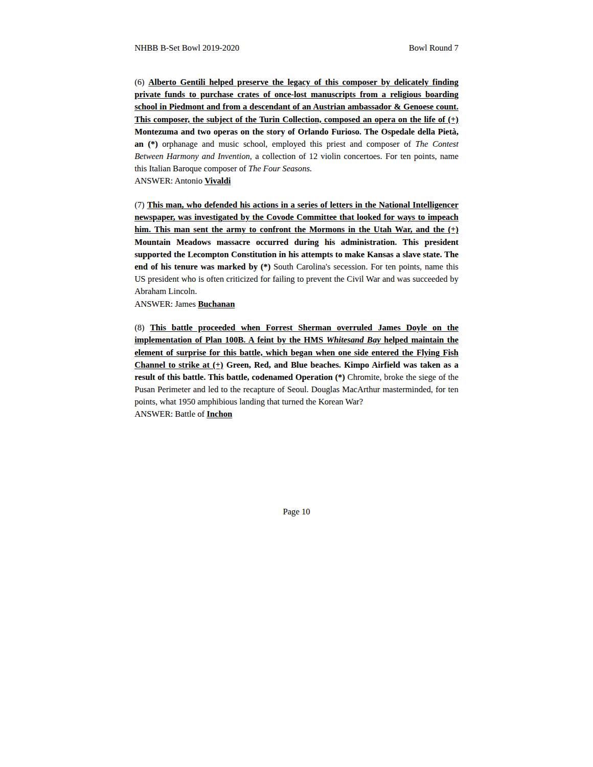NHBB B-Set Bowl 2019-2020 Bowl Round 7
(6) Alberto Gentili helped preserve the legacy of this composer by delicately finding private funds to purchase crates of once-lost manuscripts from a religious boarding school in Piedmont and from a descendant of an Austrian ambassador & Genoese count. This composer, the subject of the Turin Collection, composed an opera on the life of (+) Montezuma and two operas on the story of Orlando Furioso. The Ospedale della Pietà, an (*) orphanage and music school, employed this priest and composer of The Contest Between Harmony and Invention, a collection of 12 violin concertoes. For ten points, name this Italian Baroque composer of The Four Seasons.
ANSWER: Antonio Vivaldi
(7) This man, who defended his actions in a series of letters in the National Intelligencer newspaper, was investigated by the Covode Committee that looked for ways to impeach him. This man sent the army to confront the Mormons in the Utah War, and the (+) Mountain Meadows massacre occurred during his administration. This president supported the Lecompton Constitution in his attempts to make Kansas a slave state. The end of his tenure was marked by (*) South Carolina's secession. For ten points, name this US president who is often criticized for failing to prevent the Civil War and was succeeded by Abraham Lincoln.
ANSWER: James Buchanan
(8) This battle proceeded when Forrest Sherman overruled James Doyle on the implementation of Plan 100B. A feint by the HMS Whitesand Bay helped maintain the element of surprise for this battle, which began when one side entered the Flying Fish Channel to strike at (+) Green, Red, and Blue beaches. Kimpo Airfield was taken as a result of this battle. This battle, codenamed Operation (*) Chromite, broke the siege of the Pusan Perimeter and led to the recapture of Seoul. Douglas MacArthur masterminded, for ten points, what 1950 amphibious landing that turned the Korean War?
ANSWER: Battle of Inchon
Page 10